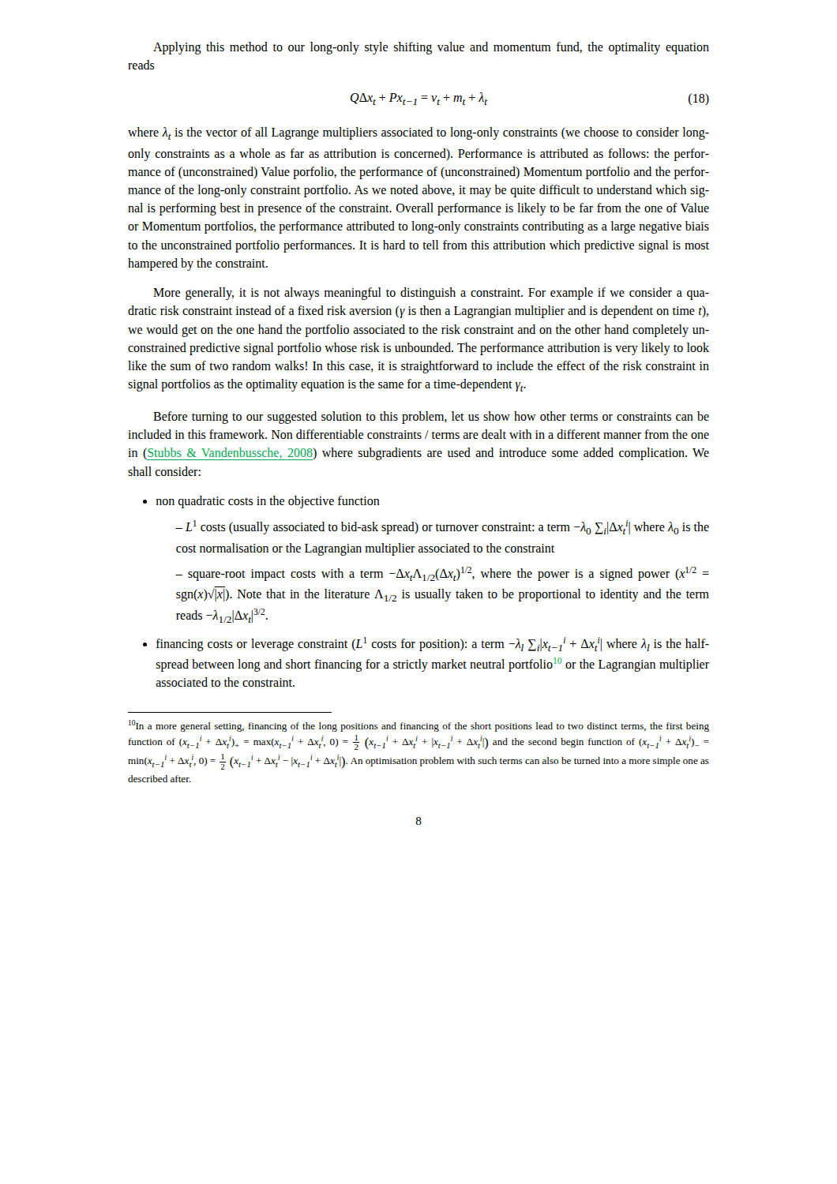Applying this method to our long-only style shifting value and momentum fund, the optimality equation reads
QΔxt + Pxt−1 = vt + mt + λt (18)
where λt is the vector of all Lagrange multipliers associated to long-only constraints (we choose to consider long-only constraints as a whole as far as attribution is concerned). Performance is attributed as follows: the performance of (unconstrained) Value porfolio, the performance of (unconstrained) Momentum portfolio and the performance of the long-only constraint portfolio. As we noted above, it may be quite difficult to understand which signal is performing best in presence of the constraint. Overall performance is likely to be far from the one of Value or Momentum portfolios, the performance attributed to long-only constraints contributing as a large negative biais to the unconstrained portfolio performances. It is hard to tell from this attribution which predictive signal is most hampered by the constraint.
More generally, it is not always meaningful to distinguish a constraint. For example if we consider a quadratic risk constraint instead of a fixed risk aversion (γ is then a Lagrangian multiplier and is dependent on time t), we would get on the one hand the portfolio associated to the risk constraint and on the other hand completely unconstrained predictive signal portfolio whose risk is unbounded. The performance attribution is very likely to look like the sum of two random walks! In this case, it is straightforward to include the effect of the risk constraint in signal portfolios as the optimality equation is the same for a time-dependent γt.
Before turning to our suggested solution to this problem, let us show how other terms or constraints can be included in this framework. Non differentiable constraints / terms are dealt with in a different manner from the one in (Stubbs & Vandenbussche, 2008) where subgradients are used and introduce some added complication. We shall consider:
non quadratic costs in the objective function
L1 costs (usually associated to bid-ask spread) or turnover constraint: a term −λ0 ∑i|Δxti| where λ0 is the cost normalisation or the Lagrangian multiplier associated to the constraint
square-root impact costs with a term −Δxt Λ1/2(Δxt)1/2, where the power is a signed power (x1/2 = sgn(x)√|x|). Note that in the literature Λ1/2 is usually taken to be proportional to identity and the term reads −λ1/2|Δxt|3/2.
financing costs or leverage constraint (L1 costs for position): a term −λl ∑i|xt−1i + Δxti| where λl is the half-spread between long and short financing for a strictly market neutral portfolio10 or the Lagrangian multiplier associated to the constraint.
10In a more general setting, financing of the long positions and financing of the short positions lead to two distinct terms, the first being function of (xt−1i + Δxti)+ = max(xt−1i + Δxti, 0) = 12 (xt−1i + Δxti + |xt−1i + Δxti|) and the second begin function of (xt−1i + Δxti)− = min(xt−1i + Δxti, 0) = 12 (xt−1i + Δxti − |xt−1i + Δxti|). An optimisation problem with such terms can also be turned into a more simple one as described after.
8